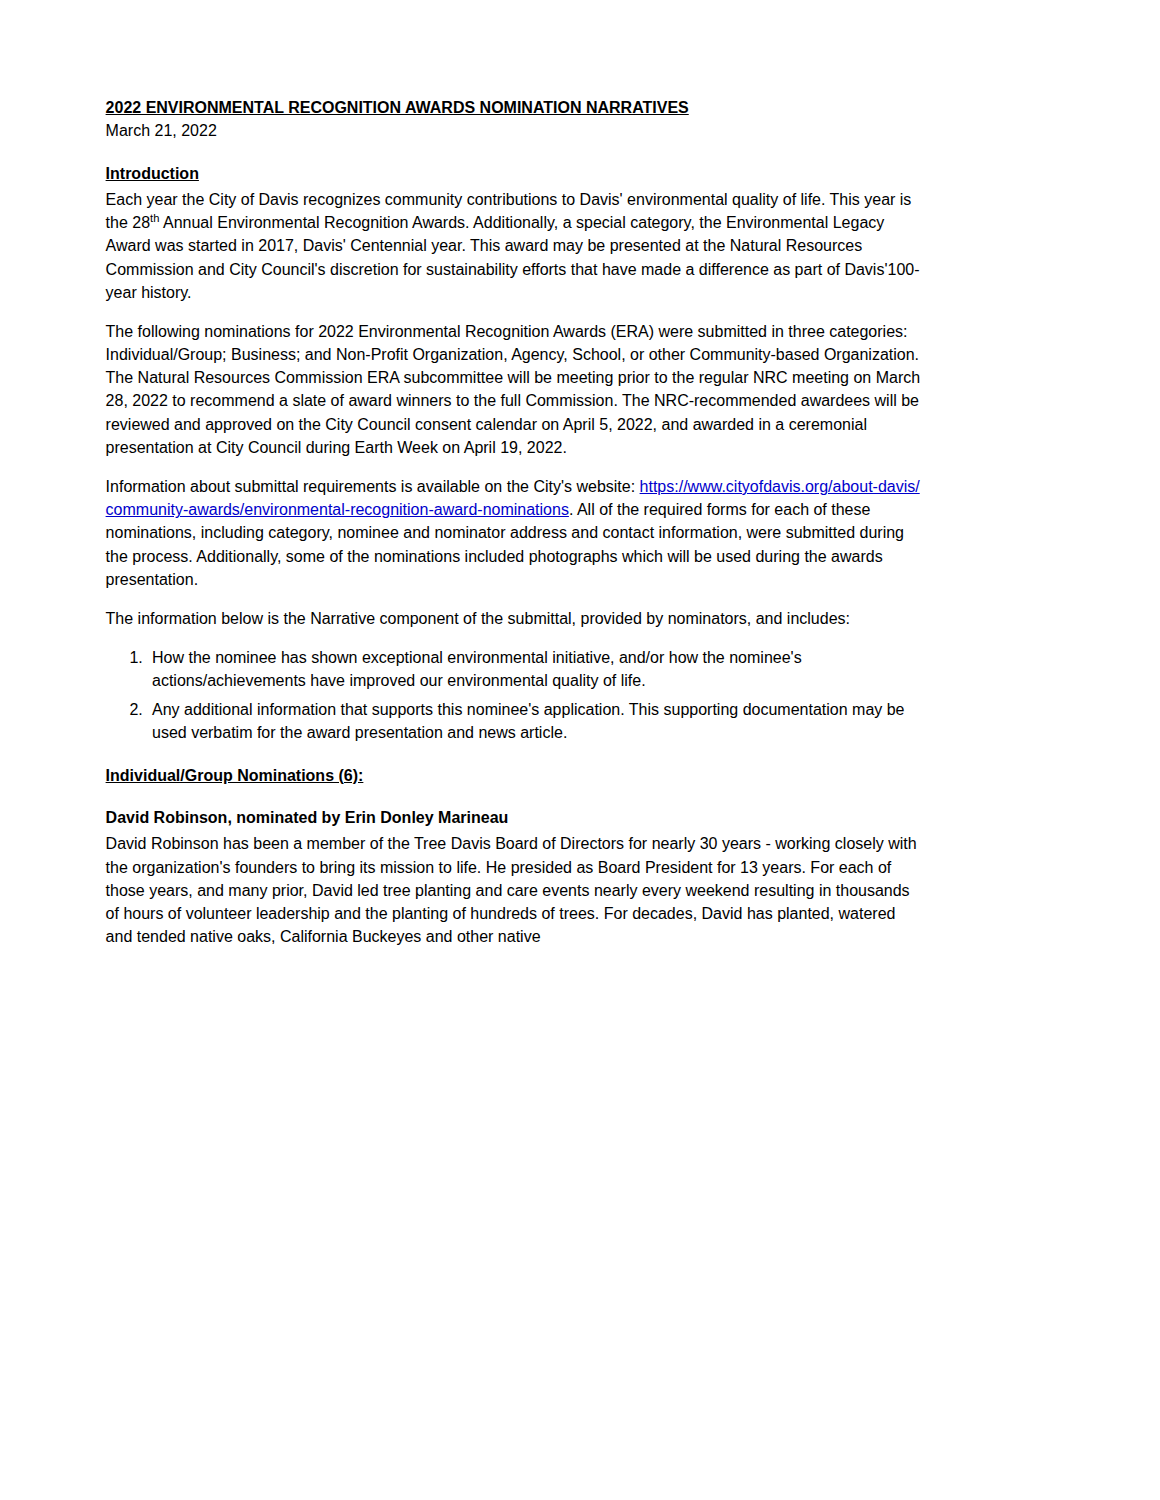2022 ENVIRONMENTAL RECOGNITION AWARDS NOMINATION NARRATIVES
March 21, 2022
Introduction
Each year the City of Davis recognizes community contributions to Davis' environmental quality of life. This year is the 28th Annual Environmental Recognition Awards. Additionally, a special category, the Environmental Legacy Award was started in 2017, Davis' Centennial year. This award may be presented at the Natural Resources Commission and City Council's discretion for sustainability efforts that have made a difference as part of Davis'100-year history.
The following nominations for 2022 Environmental Recognition Awards (ERA) were submitted in three categories: Individual/Group; Business; and Non-Profit Organization, Agency, School, or other Community-based Organization. The Natural Resources Commission ERA subcommittee will be meeting prior to the regular NRC meeting on March 28, 2022 to recommend a slate of award winners to the full Commission. The NRC-recommended awardees will be reviewed and approved on the City Council consent calendar on April 5, 2022, and awarded in a ceremonial presentation at City Council during Earth Week on April 19, 2022.
Information about submittal requirements is available on the City's website: https://www.cityofdavis.org/about-davis/community-awards/environmental-recognition-award-nominations. All of the required forms for each of these nominations, including category, nominee and nominator address and contact information, were submitted during the process. Additionally, some of the nominations included photographs which will be used during the awards presentation.
The information below is the Narrative component of the submittal, provided by nominators, and includes:
How the nominee has shown exceptional environmental initiative, and/or how the nominee's actions/achievements have improved our environmental quality of life.
Any additional information that supports this nominee's application. This supporting documentation may be used verbatim for the award presentation and news article.
Individual/Group Nominations (6):
David Robinson, nominated by Erin Donley Marineau
David Robinson has been a member of the Tree Davis Board of Directors for nearly 30 years - working closely with the organization's founders to bring its mission to life. He presided as Board President for 13 years. For each of those years, and many prior, David led tree planting and care events nearly every weekend resulting in thousands of hours of volunteer leadership and the planting of hundreds of trees. For decades, David has planted, watered and tended native oaks, California Buckeyes and other native